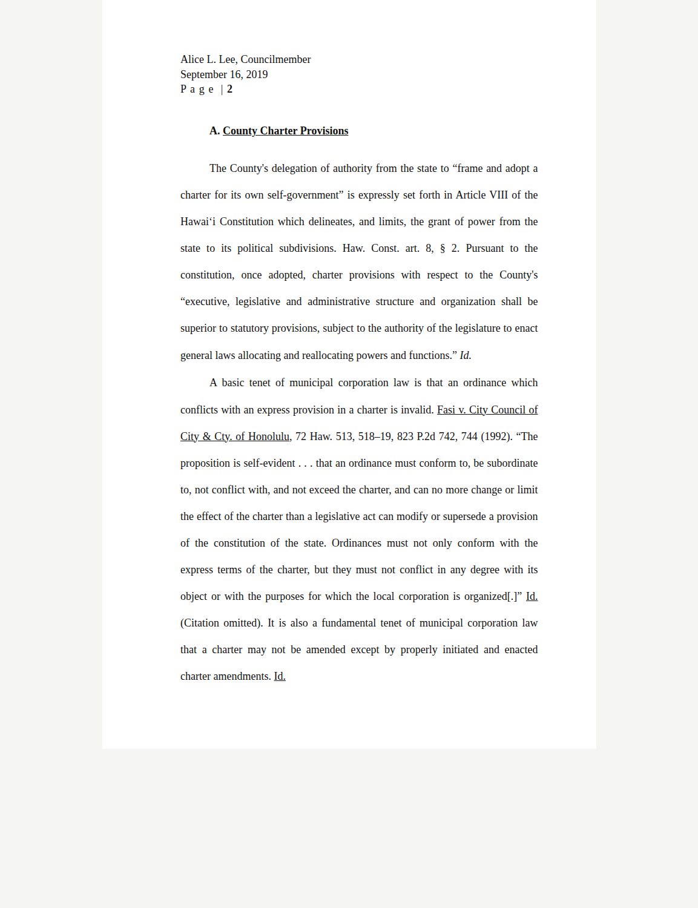Alice L. Lee, Councilmember
September 16, 2019
P a g e | 2
A. County Charter Provisions
The County's delegation of authority from the state to “frame and adopt a charter for its own self-government” is expressly set forth in Article VIII of the Hawaiʻi Constitution which delineates, and limits, the grant of power from the state to its political subdivisions. Haw. Const. art. 8, § 2. Pursuant to the constitution, once adopted, charter provisions with respect to the County's “executive, legislative and administrative structure and organization shall be superior to statutory provisions, subject to the authority of the legislature to enact general laws allocating and reallocating powers and functions.” Id.
A basic tenet of municipal corporation law is that an ordinance which conflicts with an express provision in a charter is invalid. Fasi v. City Council of City & Cty. of Honolulu, 72 Haw. 513, 518–19, 823 P.2d 742, 744 (1992). “The proposition is self-evident . . . that an ordinance must conform to, be subordinate to, not conflict with, and not exceed the charter, and can no more change or limit the effect of the charter than a legislative act can modify or supersede a provision of the constitution of the state. Ordinances must not only conform with the express terms of the charter, but they must not conflict in any degree with its object or with the purposes for which the local corporation is organized[.]” Id. (Citation omitted). It is also a fundamental tenet of municipal corporation law that a charter may not be amended except by properly initiated and enacted charter amendments. Id.